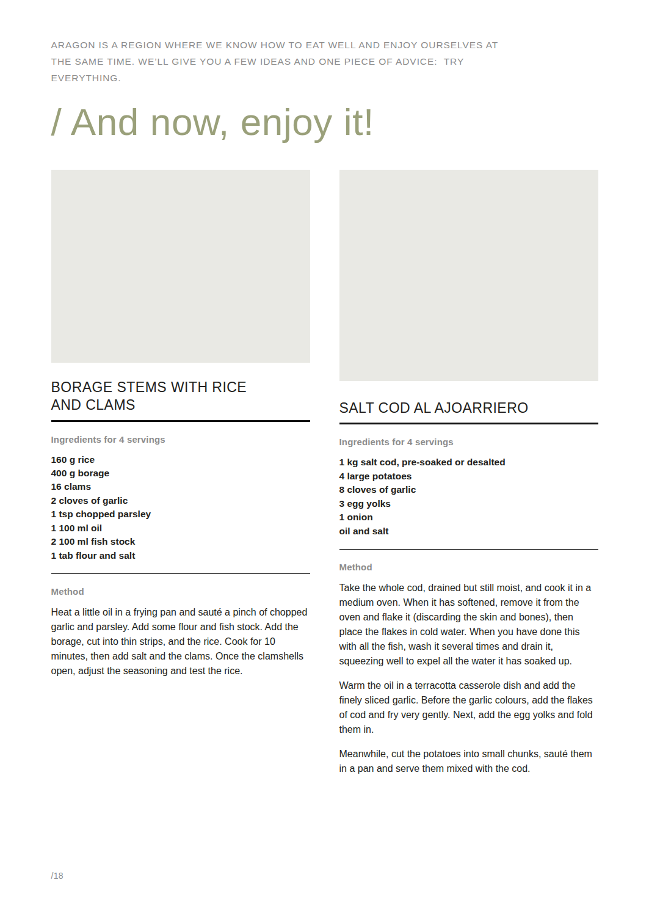Aragon is a region where we know how to eat well and enjoy ourselves at the same time. We’ll give you a few ideas and one piece of advice: try everything.
/ And now, enjoy it!
Borage stems with rice
and clams
Ingredients for 4 servings
160 g rice
400 g borage
16 clams
2 cloves of garlic
1 tsp chopped parsley
1 100 ml oil
2 100 ml fish stock
1 tab flour and salt
Method
Heat a little oil in a frying pan and sauté a pinch of chopped garlic and parsley. Add some flour and fish stock. Add the borage, cut into thin strips, and the rice. Cook for 10 minutes, then add salt and the clams. Once the clamshells open, adjust the seasoning and test the rice.
Salt cod al ajoarriero
Ingredients for 4 servings
1 kg salt cod, pre-soaked or desalted
4 large potatoes
8 cloves of garlic
3 egg yolks
1 onion
oil and salt
Method
Take the whole cod, drained but still moist, and cook it in a medium oven. When it has softened, remove it from the oven and flake it (discarding the skin and bones), then place the flakes in cold water. When you have done this with all the fish, wash it several times and drain it, squeezing well to expel all the water it has soaked up.
Warm the oil in a terracotta casserole dish and add the finely sliced garlic. Before the garlic colours, add the flakes of cod and fry very gently. Next, add the egg yolks and fold them in.
Meanwhile, cut the potatoes into small chunks, sauté them in a pan and serve them mixed with the cod.
/18